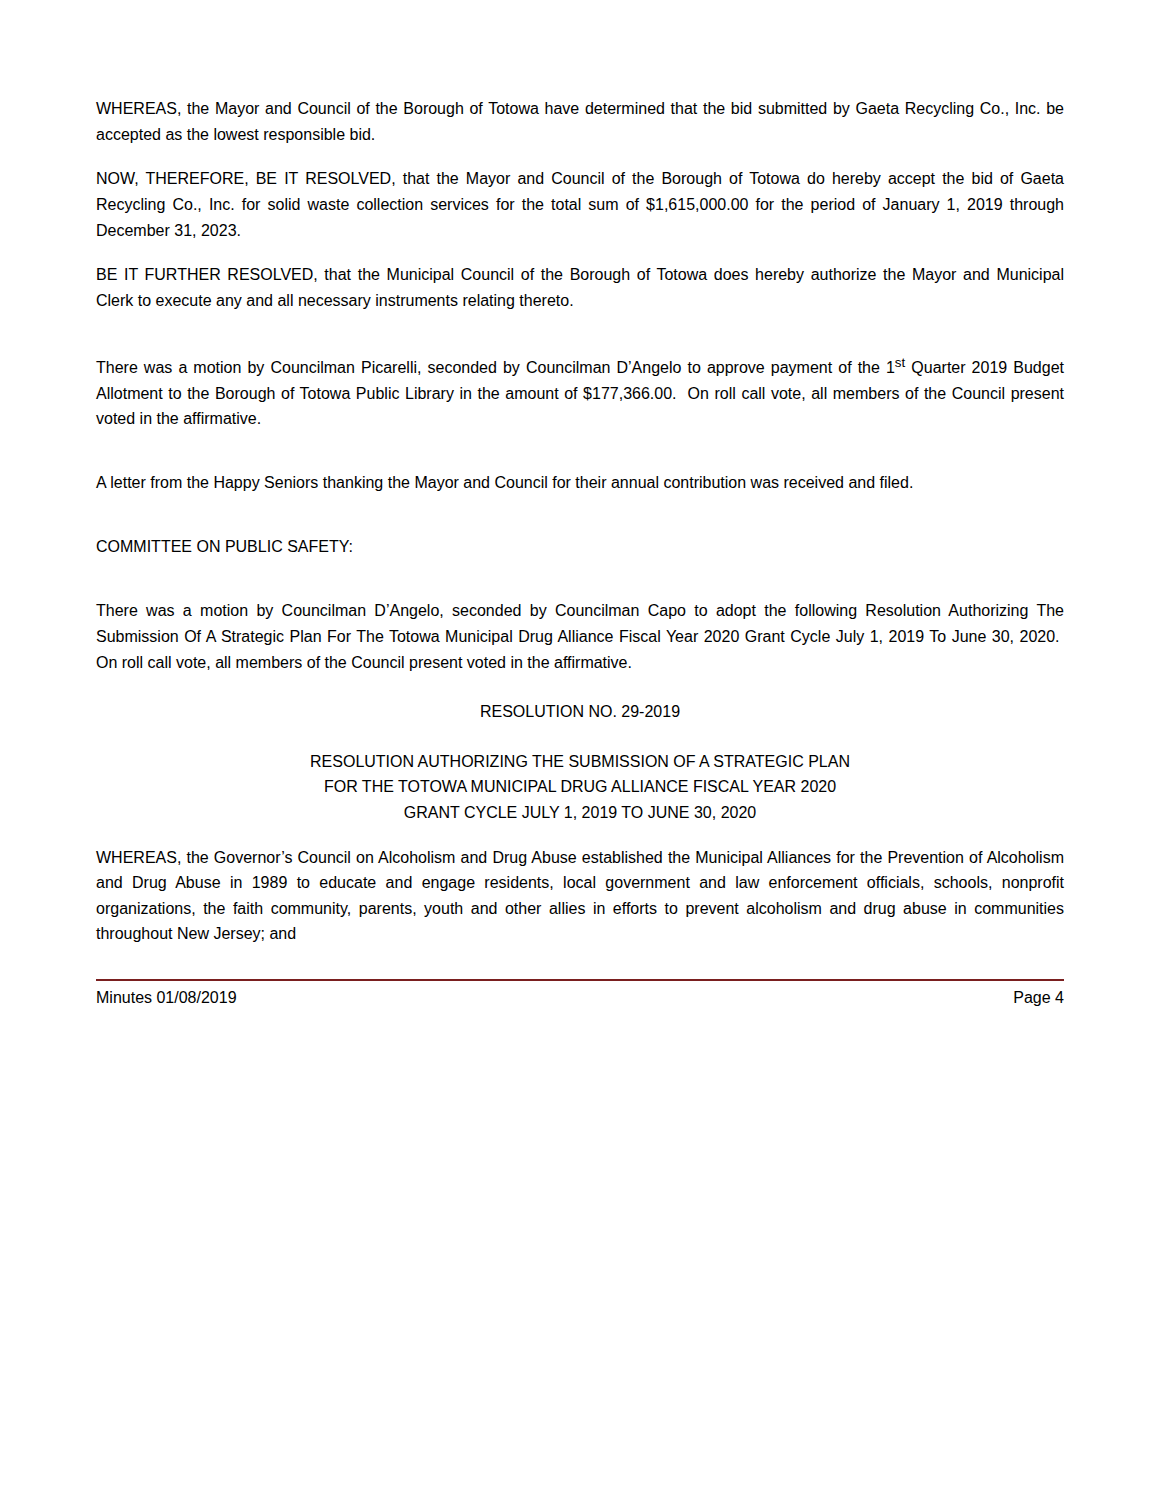WHEREAS, the Mayor and Council of the Borough of Totowa have determined that the bid submitted by Gaeta Recycling Co., Inc. be accepted as the lowest responsible bid.
NOW, THEREFORE, BE IT RESOLVED, that the Mayor and Council of the Borough of Totowa do hereby accept the bid of Gaeta Recycling Co., Inc. for solid waste collection services for the total sum of $1,615,000.00 for the period of January 1, 2019 through December 31, 2023.
BE IT FURTHER RESOLVED, that the Municipal Council of the Borough of Totowa does hereby authorize the Mayor and Municipal Clerk to execute any and all necessary instruments relating thereto.
There was a motion by Councilman Picarelli, seconded by Councilman D’Angelo to approve payment of the 1st Quarter 2019 Budget Allotment to the Borough of Totowa Public Library in the amount of $177,366.00. On roll call vote, all members of the Council present voted in the affirmative.
A letter from the Happy Seniors thanking the Mayor and Council for their annual contribution was received and filed.
COMMITTEE ON PUBLIC SAFETY:
There was a motion by Councilman D’Angelo, seconded by Councilman Capo to adopt the following Resolution Authorizing The Submission Of A Strategic Plan For The Totowa Municipal Drug Alliance Fiscal Year 2020 Grant Cycle July 1, 2019 To June 30, 2020. On roll call vote, all members of the Council present voted in the affirmative.
RESOLUTION NO. 29-2019
RESOLUTION AUTHORIZING THE SUBMISSION OF A STRATEGIC PLAN
FOR THE TOTOWA MUNICIPAL DRUG ALLIANCE FISCAL YEAR 2020
GRANT CYCLE JULY 1, 2019 TO JUNE 30, 2020
WHEREAS, the Governor’s Council on Alcoholism and Drug Abuse established the Municipal Alliances for the Prevention of Alcoholism and Drug Abuse in 1989 to educate and engage residents, local government and law enforcement officials, schools, nonprofit organizations, the faith community, parents, youth and other allies in efforts to prevent alcoholism and drug abuse in communities throughout New Jersey; and
Minutes 01/08/2019 Page 4